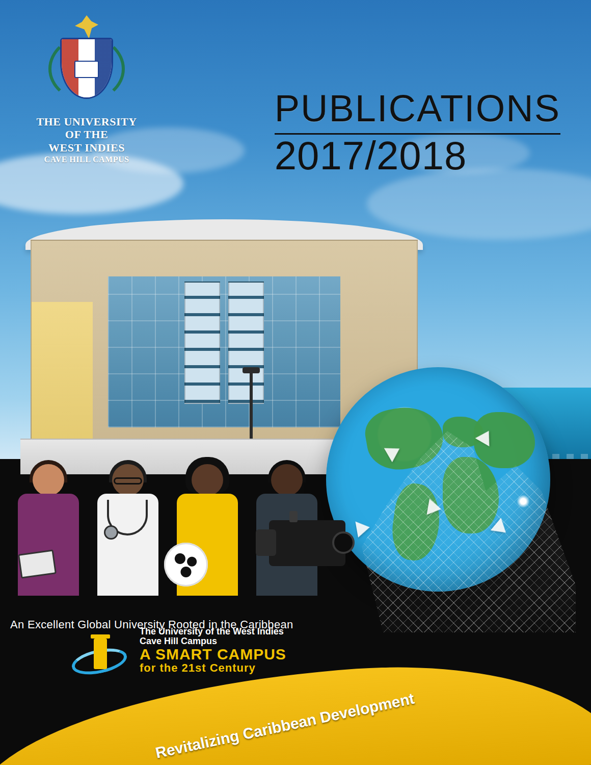THE UNIVERSITY OF THE WEST INDIES CAVE HILL CAMPUS
PUBLICATIONS
2017/2018
An Excellent Global University Rooted in the Caribbean
The University of the West Indies
Cave Hill Campus
A SMART CAMPUS
for the 21st Century
Revitalizing Caribbean Development